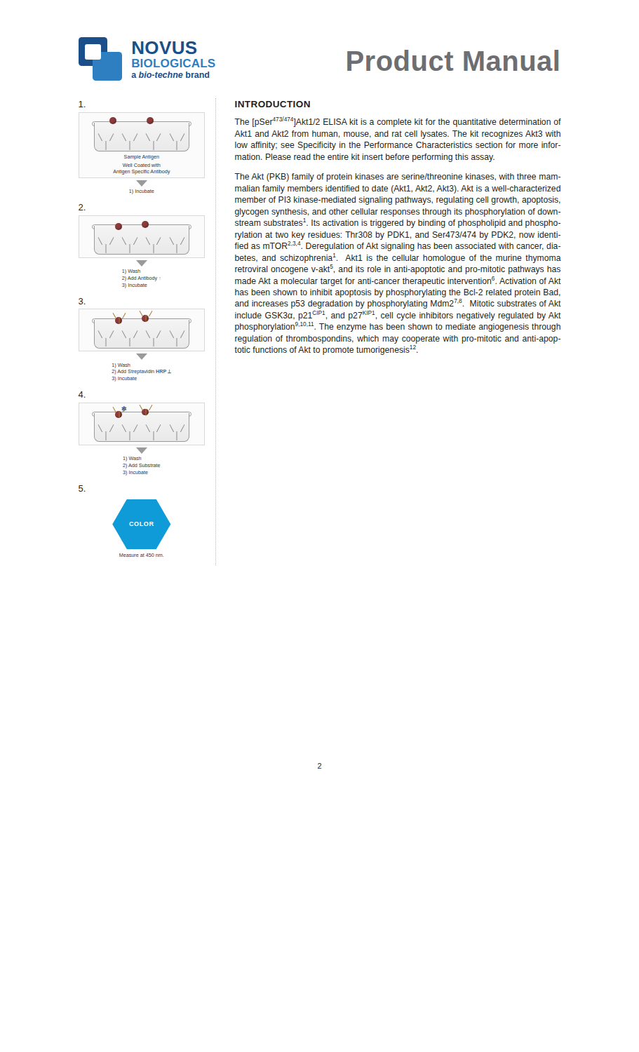NOVUS
BIOLOGICALS
a bio-techne brand
Product Manual
1.
Sample Antigen
Well Coated with
Antigen Specific Antibody
1) Incubate
2.
1) Wash
2) Add Antibody ↑
3) Incubate
3.
1) Wash
2) Add Streptavidin HRP ⟂
3) Incubate
4.
✱
1) Wash
2) Add Substrate
3) Incubate
5.
COLOR
Measure at 450 nm.
INTRODUCTION
The [pSer473/474]Akt1/2 ELISA kit is a complete kit for the quantitative determination of Akt1 and Akt2 from human, mouse, and rat cell lysates. The kit recognizes Akt3 with low affinity; see Specificity in the Performance Characteristics section for more information. Please read the entire kit insert before performing this assay.
The Akt (PKB) family of protein kinases are serine/threonine kinases, with three mammalian family members identified to date (Akt1, Akt2, Akt3). Akt is a well-characterized member of PI3 kinase-mediated signaling pathways, regulating cell growth, apoptosis, glycogen synthesis, and other cellular responses through its phosphorylation of downstream substrates1. Its activation is triggered by binding of phospholipid and phosphorylation at two key residues: Thr308 by PDK1, and Ser473/474 by PDK2, now identified as mTOR2,3,4. Deregulation of Akt signaling has been associated with cancer, diabetes, and schizophrenia1. Akt1 is the cellular homologue of the murine thymoma retroviral oncogene v-akt5, and its role in anti-apoptotic and pro-mitotic pathways has made Akt a molecular target for anti-cancer therapeutic intervention6. Activation of Akt has been shown to inhibit apoptosis by phosphorylating the Bcl-2 related protein Bad, and increases p53 degradation by phosphorylating Mdm27,8. Mitotic substrates of Akt include GSK3α, p21CIP1, and p27KIP1, cell cycle inhibitors negatively regulated by Akt phosphorylation9,10,11. The enzyme has been shown to mediate angiogenesis through regulation of thrombospondins, which may cooperate with pro-mitotic and anti-apoptotic functions of Akt to promote tumorigenesis12.
2